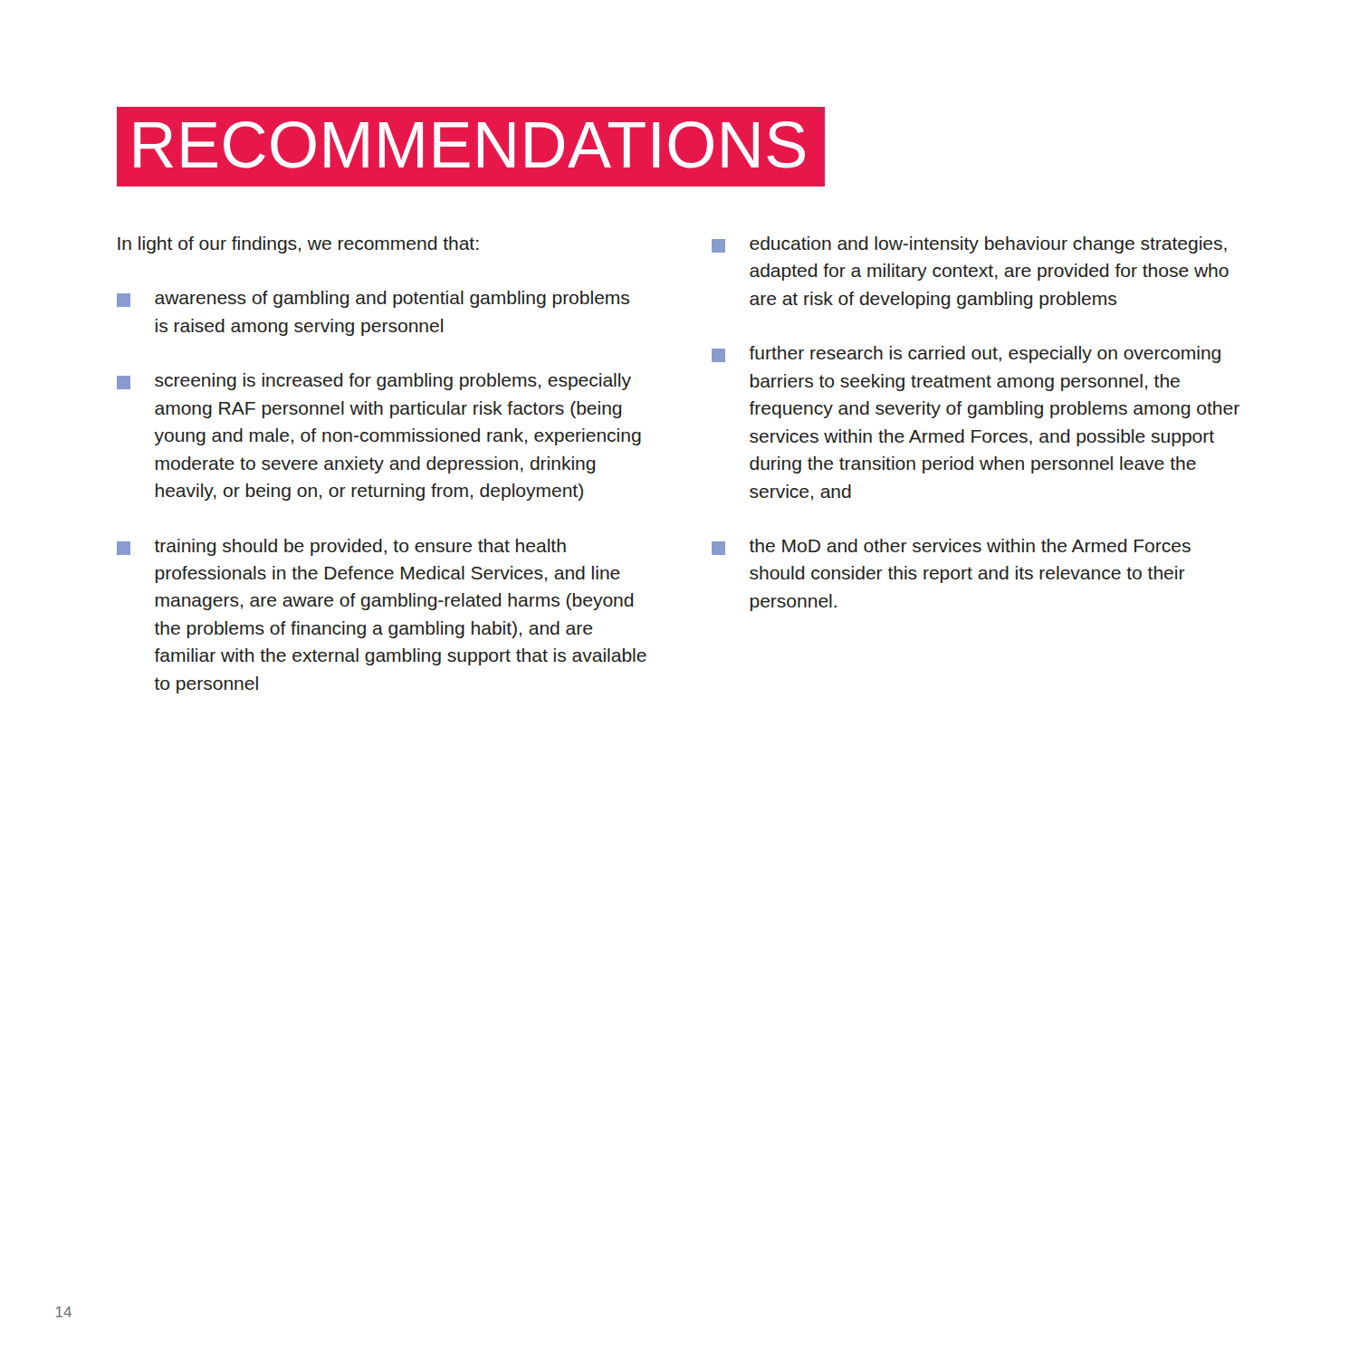Recommendations
In light of our findings, we recommend that:
awareness of gambling and potential gambling problems is raised among serving personnel
screening is increased for gambling problems, especially among RAF personnel with particular risk factors (being young and male, of non-commissioned rank, experiencing moderate to severe anxiety and depression, drinking heavily, or being on, or returning from, deployment)
training should be provided, to ensure that health professionals in the Defence Medical Services, and line managers, are aware of gambling-related harms (beyond the problems of financing a gambling habit), and are familiar with the external gambling support that is available to personnel
education and low-intensity behaviour change strategies, adapted for a military context, are provided for those who are at risk of developing gambling problems
further research is carried out, especially on overcoming barriers to seeking treatment among personnel, the frequency and severity of gambling problems among other services within the Armed Forces, and possible support during the transition period when personnel leave the service, and
the MoD and other services within the Armed Forces should consider this report and its relevance to their personnel.
14